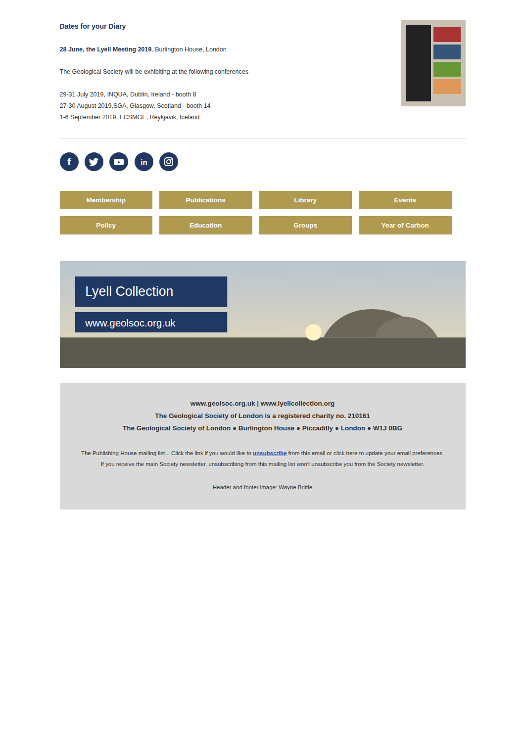Dates for your Diary
28 June, the Lyell Meeting 2019, Burlington House, London
The Geological Society will be exhibiting at the following conferences
29-31 July 2019, INQUA, Dublin, Ireland - booth 8
27-30 August 2019,SGA, Glasgow, Scotland - booth 14
1-6 September 2019, ECSMGE, Reykjavik, Iceland
| Membership | Publications | Library | Events |
| Policy | Education | Groups | Year of Carbon |
www.geolsoc.org.uk | www.lyellcollection.org
The Geological Society of London is a registered charity no. 210161
The Geological Society of London ● Burlington House ● Piccadilly ● London ● W1J 0BG
The Publishing House mailing list... Click the link if you would like to unsubscribe from this email or click here to update your email preferences. If you receive the main Society newsletter, unsubscribing from this mailing list won't unsubscribe you from the Society newsletter.
Header and footer image: Wayne Brittle